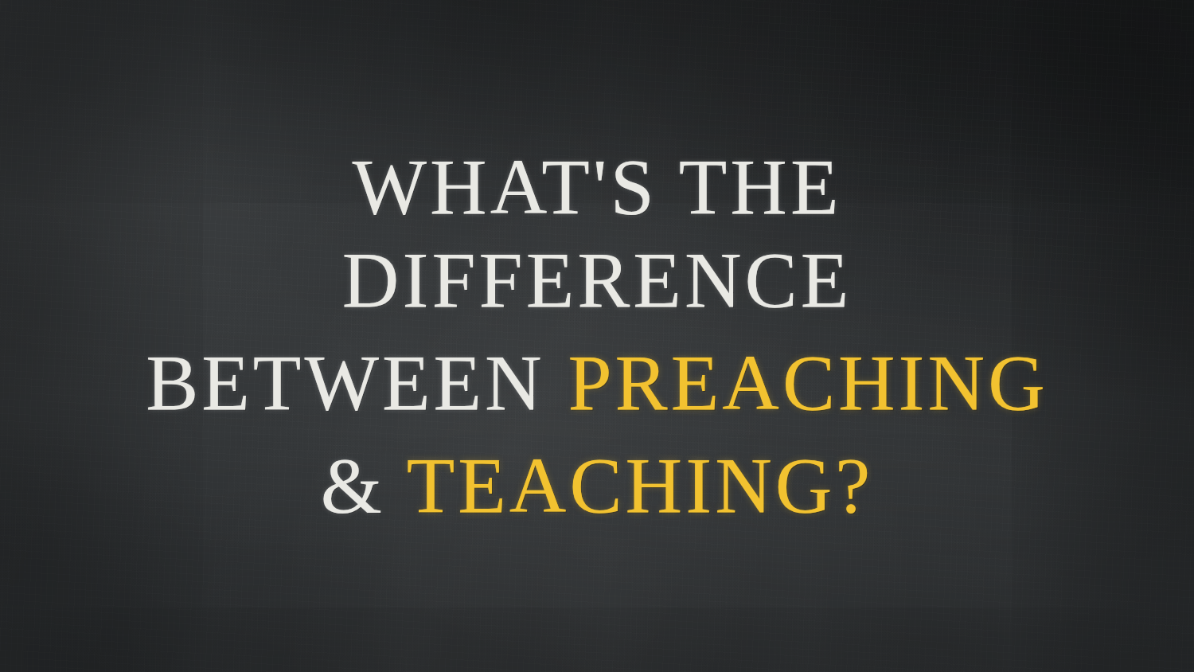What's the Difference Between Preaching & Teaching?